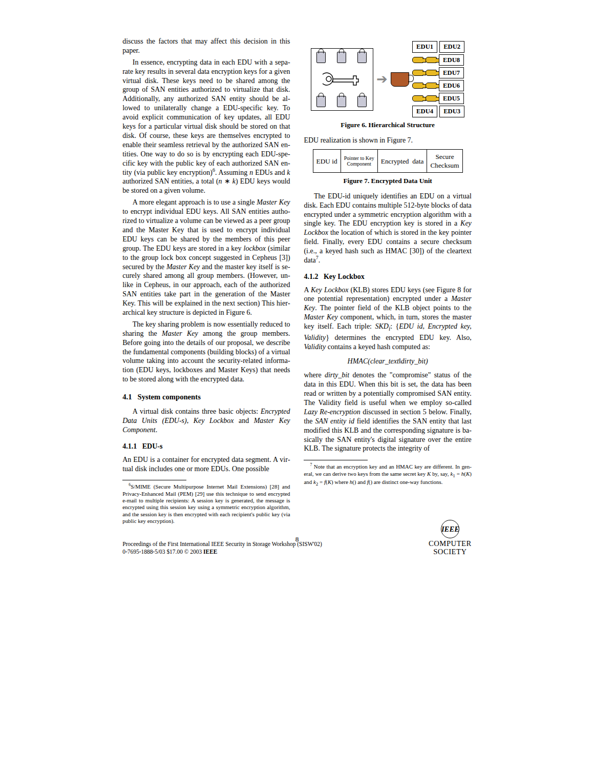discuss the factors that may affect this decision in this paper.
In essence, encrypting data in each EDU with a separate key results in several data encryption keys for a given virtual disk. These keys need to be shared among the group of SAN entities authorized to virtualize that disk. Additionally, any authorized SAN entity should be allowed to unilaterally change a EDU-specific key. To avoid explicit communication of key updates, all EDU keys for a particular virtual disk should be stored on that disk. Of course, these keys are themselves encrypted to enable their seamless retrieval by the authorized SAN entities. One way to do so is by encrypting each EDU-specific key with the public key of each authorized SAN entity (via public key encryption)6. Assuming n EDUs and k authorized SAN entities, a total (n ∗ k) EDU keys would be stored on a given volume.
A more elegant approach is to use a single Master Key to encrypt individual EDU keys. All SAN entities authorized to virtualize a volume can be viewed as a peer group and the Master Key that is used to encrypt individual EDU keys can be shared by the members of this peer group. The EDU keys are stored in a key lockbox (similar to the group lock box concept suggested in Cepheus [3]) secured by the Master Key and the master key itself is securely shared among all group members. (However, unlike in Cepheus, in our approach, each of the authorized SAN entities take part in the generation of the Master Key. This will be explained in the next section) This hierarchical key structure is depicted in Figure 6.
The key sharing problem is now essentially reduced to sharing the Master Key among the group members. Before going into the details of our proposal, we describe the fundamental components (building blocks) of a virtual volume taking into account the security-related information (EDU keys, lockboxes and Master Keys) that needs to be stored along with the encrypted data.
4.1 System components
A virtual disk contains three basic objects: Encrypted Data Units (EDU-s), Key Lockbox and Master Key Component.
4.1.1 EDU-s
An EDU is a container for encrypted data segment. A virtual disk includes one or more EDUs. One possible
6S/MIME (Secure Multipurpose Internet Mail Extensions) [28] and Privacy-Enhanced Mail (PEM) [29] use this technique to send encrypted e-mail to multiple recipients: A session key is generated, the message is encrypted using this session key using a symmetric encryption algorithm, and the session key is then encrypted with each recipient's public key (via public key encryption).
➔
EDU1 EDU2
EDU8
EDU7
EDU6
EDU5
EDU4 EDU3
Figure 6. Hierarchical Structure
EDU realization is shown in Figure 7.
| EDU id | Pointer to Key Component | Encrypted data | Secure Checksum |
Figure 7. Encrypted Data Unit
The EDU-id uniquely identifies an EDU on a virtual disk. Each EDU contains multiple 512-byte blocks of data encrypted under a symmetric encryption algorithm with a single key. The EDU encryption key is stored in a Key Lockbox the location of which is stored in the key pointer field. Finally, every EDU contains a secure checksum (i.e., a keyed hash such as HMAC [30]) of the cleartext data7.
4.1.2 Key Lockbox
A Key Lockbox (KLB) stores EDU keys (see Figure 8 for one potential representation) encrypted under a Master Key. The pointer field of the KLB object points to the Master Key component, which, in turn, stores the master key itself. Each triple: SKDi: {EDU id, Encrypted key, Validity} determines the encrypted EDU key. Also, Validity contains a keyed hash computed as:
HMAC(clear_text‖dirty_bit)
where dirty_bit denotes the "compromise" status of the data in this EDU. When this bit is set, the data has been read or written by a potentially compromised SAN entity. The Validity field is useful when we employ so-called Lazy Re-encryption discussed in section 5 below. Finally, the SAN entity id field identifies the SAN entity that last modified this KLB and the corresponding signature is basically the SAN entity's digital signature over the entire KLB. The signature protects the integrity of
7 Note that an encryption key and an HMAC key are different. In general, we can derive two keys from the same secret key K by, say, k1 = h(K) and k2 = f(K) where h() and f() are distinct one-way functions.
8
Proceedings of the First International IEEE Security in Storage Workshop (SISW'02)
0-7695-1888-5/03 $17.00 © 2003 IEEE
IEEE
COMPUTER
SOCIETY